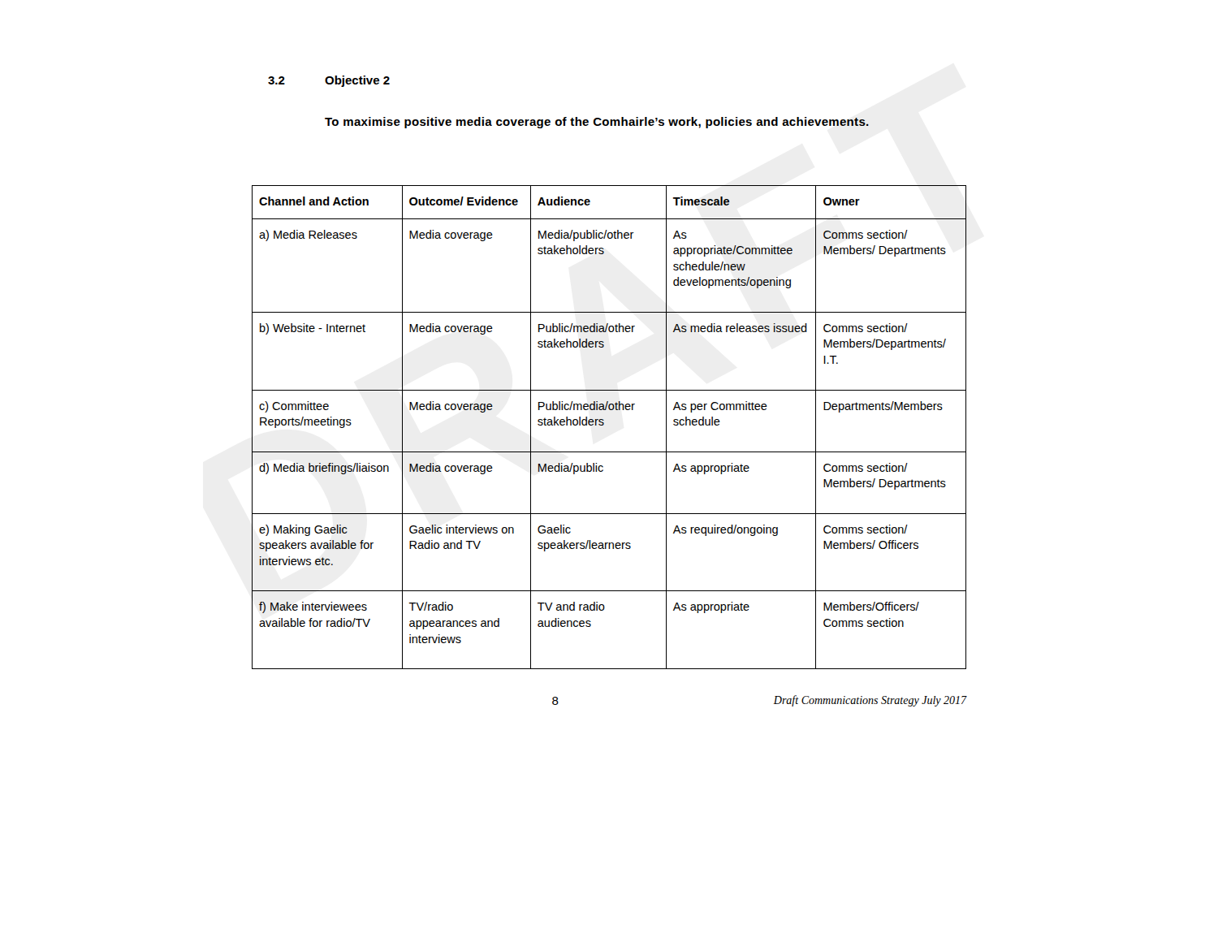DRAFT
3.2 Objective 2
To maximise positive media coverage of the Comhairle’s work, policies and achievements.
| Channel and Action | Outcome/ Evidence | Audience | Timescale | Owner |
| --- | --- | --- | --- | --- |
| a) Media Releases | Media coverage | Media/public/other stakeholders | As appropriate/Committee schedule/new developments/opening | Comms section/ Members/ Departments |
| b) Website - Internet | Media coverage | Public/media/other stakeholders | As media releases issued | Comms section/ Members/Departments/ I.T. |
| c) Committee Reports/meetings | Media coverage | Public/media/other stakeholders | As per Committee schedule | Departments/Members |
| d) Media briefings/liaison | Media coverage | Media/public | As appropriate | Comms section/ Members/ Departments |
| e) Making Gaelic speakers available for interviews etc. | Gaelic interviews on Radio and TV | Gaelic speakers/learners | As required/ongoing | Comms section/ Members/ Officers |
| f) Make interviewees available for radio/TV | TV/radio appearances and interviews | TV and radio audiences | As appropriate | Members/Officers/ Comms section |
8
Draft Communications Strategy July 2017